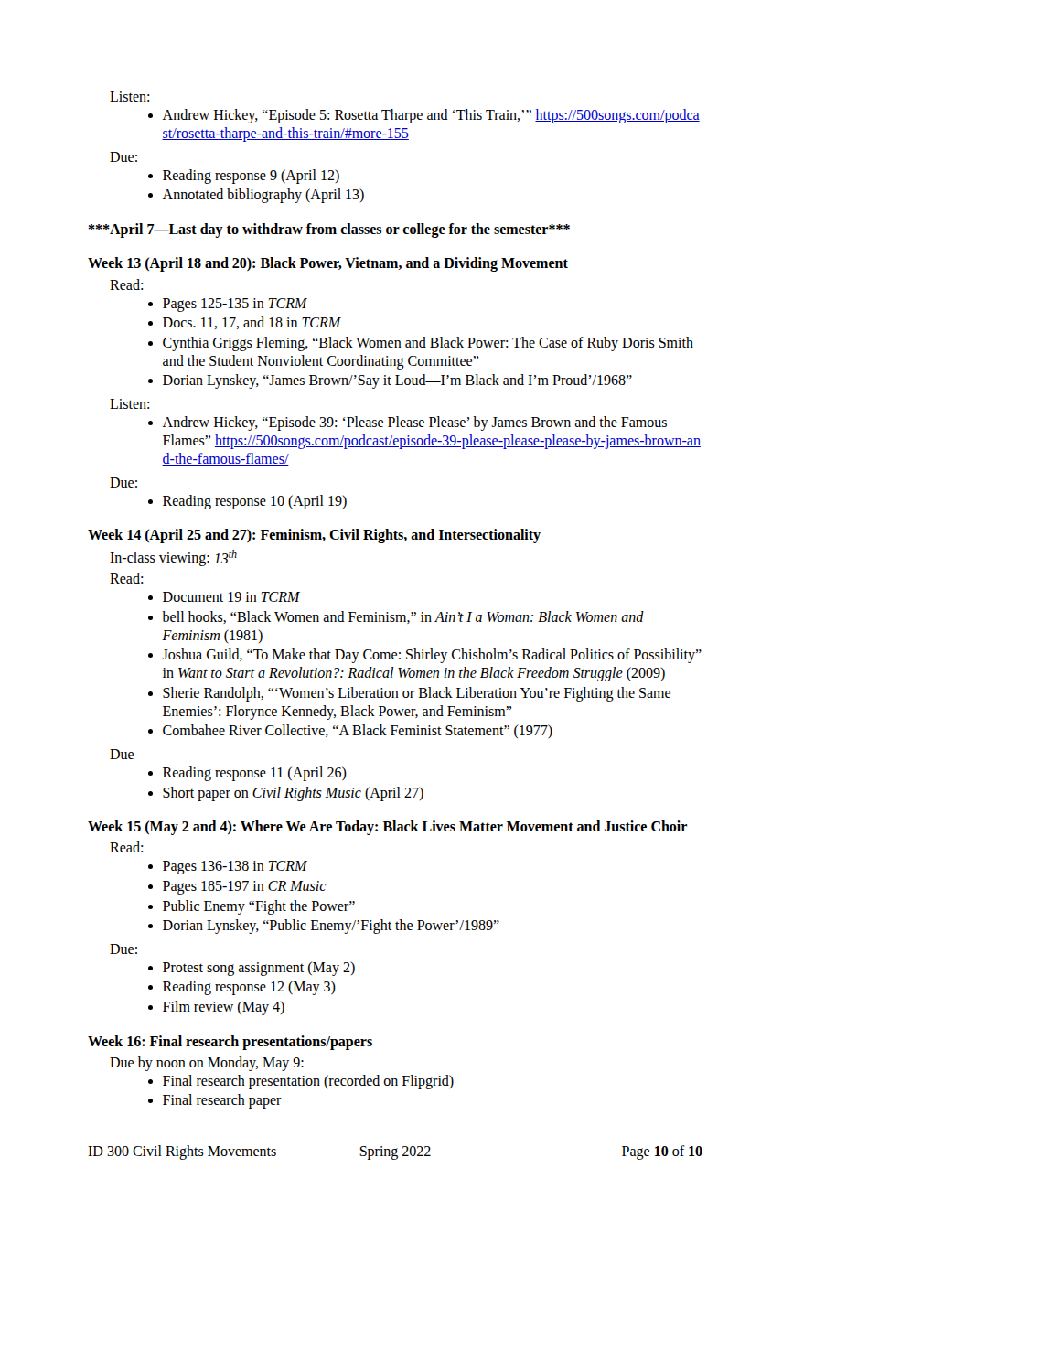Listen:
Andrew Hickey, “Episode 5: Rosetta Tharpe and ‘This Train,’” https://500songs.com/podcast/rosetta-tharpe-and-this-train/#more-155
Due:
Reading response 9 (April 12)
Annotated bibliography (April 13)
***April 7—Last day to withdraw from classes or college for the semester***
Week 13 (April 18 and 20): Black Power, Vietnam, and a Dividing Movement
Read:
Pages 125-135 in TCRM
Docs. 11, 17, and 18 in TCRM
Cynthia Griggs Fleming, “Black Women and Black Power: The Case of Ruby Doris Smith and the Student Nonviolent Coordinating Committee”
Dorian Lynskey, “James Brown/’Say it Loud—I’m Black and I’m Proud’/1968”
Listen:
Andrew Hickey, “Episode 39: ‘Please Please Please’ by James Brown and the Famous Flames” https://500songs.com/podcast/episode-39-please-please-please-by-james-brown-and-the-famous-flames/
Due:
Reading response 10 (April 19)
Week 14 (April 25 and 27): Feminism, Civil Rights, and Intersectionality
In-class viewing: 13th
Read:
Document 19 in TCRM
bell hooks, “Black Women and Feminism,” in Ain’t I a Woman: Black Women and Feminism (1981)
Joshua Guild, “To Make that Day Come: Shirley Chisholm’s Radical Politics of Possibility” in Want to Start a Revolution?: Radical Women in the Black Freedom Struggle (2009)
Sherie Randolph, “‘Women’s Liberation or Black Liberation You’re Fighting the Same Enemies’: Florynce Kennedy, Black Power, and Feminism”
Combahee River Collective, “A Black Feminist Statement” (1977)
Due
Reading response 11 (April 26)
Short paper on Civil Rights Music (April 27)
Week 15 (May 2 and 4): Where We Are Today: Black Lives Matter Movement and Justice Choir
Read:
Pages 136-138 in TCRM
Pages 185-197 in CR Music
Public Enemy “Fight the Power”
Dorian Lynskey, “Public Enemy/’Fight the Power’/1989”
Due:
Protest song assignment (May 2)
Reading response 12 (May 3)
Film review (May 4)
Week 16: Final research presentations/papers
Due by noon on Monday, May 9:
Final research presentation (recorded on Flipgrid)
Final research paper
ID 300 Civil Rights Movements
Spring 2022
Page 10 of 10